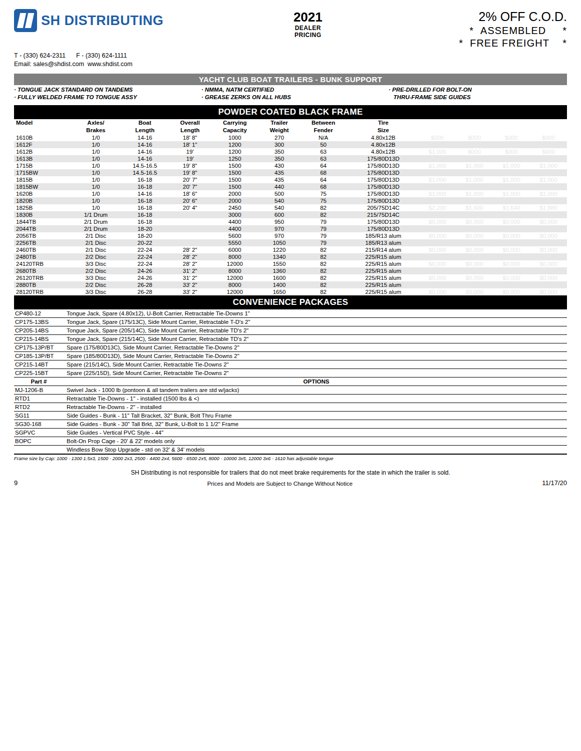SH DISTRIBUTING
2021
DEALER
PRICING
2% OFF C.O.D.
* ASSEMBLED *
* FREE FREIGHT *
T - (330) 624-2311 F - (330) 624-1111
Email: sales@shdist.com www.shdist.com
YACHT CLUB BOAT TRAILERS - BUNK SUPPORT
· TONGUE JACK STANDARD ON TANDEMS
· NMMA, NATM CERTIFIED
· PRE-DRILLED FOR BOLT-ON
· FULLY WELDED FRAME TO TONGUE ASSY
· GREASE ZERKS ON ALL HUBS
THRU-FRAME SIDE GUIDES
POWDER COATED BLACK FRAME
| Model | Axles/ | Boat | Overall | Carrying | Trailer | Between | Tire | | | | |
| --- | --- | --- | --- | --- | --- | --- | --- | --- | --- | --- | --- |
| | Brakes | Length | Length | Capacity | Weight | Fender | Size | | | | |
| 1610B | 1/0 | 14-16 | 18' 8" | 1000 | 270 | N/A | 4.80x12B | $000 | $000 | $000 | $000 |
| 1612F | 1/0 | 14-16 | 18' 1" | 1200 | 300 | 50 | 4.80x12B | $000 | $000 | $000 | $000 |
| 1612B | 1/0 | 14-16 | 19' | 1200 | 350 | 63 | 4.80x12B | $1,000 | $000 | $000 | $000 |
| 1613B | 1/0 | 14-16 | 19' | 1250 | 350 | 63 | 175/80D13D | $1,000 | $000 | $000 | $000 |
| 1715B | 1/0 | 14.5-16.5 | 19' 8" | 1500 | 430 | 64 | 175/80D13D | $1,000 | $1,000 | $1,000 | $1,000 |
| 1715BW | 1/0 | 14.5-16.5 | 19' 8" | 1500 | 435 | 68 | 175/80D13D | $1,000 | $1,000 | $1,000 | $1,000 |
| 1815B | 1/0 | 16-18 | 20' 7" | 1500 | 435 | 64 | 175/80D13D | $1,000 | $1,000 | $1,000 | $1,000 |
| 1815BW | 1/0 | 16-18 | 20' 7" | 1500 | 440 | 68 | 175/80D13D | $1,000 | $1,000 | $1,000 | $1,000 |
| 1620B | 1/0 | 14-16 | 18' 6" | 2000 | 500 | 75 | 175/80D13D | $1,000 | $1,000 | $1,000 | $1,000 |
| 1820B | 1/0 | 16-18 | 20' 6" | 2000 | 540 | 75 | 175/80D13D | $1,700 | $1,500 | $1,500 | $2,000 |
| 1825B | 1/0 | 16-18 | 20' 4" | 2450 | 540 | 82 | 205/75D14C | $2,200 | $1,600 | $1,640 | $1,880 |
| 1830B | 1/1 Drum | 16-18 | | 3000 | 600 | 82 | 215/75D14C | $2,820 | $2,100 | $2,200 | $2,400 |
| 1844TB | 2/1 Drum | 16-18 | | 4400 | 950 | 79 | 175/80D13D | $0,000 | $0,000 | $0,000 | $0,000 |
| 2044TB | 2/1 Drum | 18-20 | | 4400 | 970 | 79 | 175/80D13D | $0,000 | $0,000 | $0,000 | $0,000 |
| 2056TB | 2/1 Disc | 18-20 | | 5600 | 970 | 79 | 185/R13 alum | $0,000 | $0,000 | $0,000 | $0,000 |
| 2256TB | 2/1 Disc | 20-22 | | 5550 | 1050 | 79 | 185/R13 alum | $0,000 | $0,000 | $0,000 | $0,000 |
| 2460TB | 2/1 Disc | 22-24 | 28' 2" | 6000 | 1220 | 82 | 215/R14 alum | $0,000 | $0,000 | $0,000 | $0,000 |
| 2480TB | 2/2 Disc | 22-24 | 28' 2" | 8000 | 1340 | 82 | 225/R15 alum | $0,000 | $0,000 | $0,000 | $0,000 |
| 24120TRB | 3/3 Disc | 22-24 | 28' 2" | 12000 | 1550 | 82 | 225/R15 alum | $0,000 | $0,000 | $0,000 | $0,000 |
| 2680TB | 2/2 Disc | 24-26 | 31' 2" | 8000 | 1360 | 82 | 225/R15 alum | $0,000 | $0,000 | $0,000 | $0,000 |
| 26120TRB | 3/3 Disc | 24-26 | 31' 2" | 12000 | 1600 | 82 | 225/R15 alum | $0,000 | $0,000 | $0,000 | $0,000 |
| 2880TB | 2/2 Disc | 26-28 | 33' 2" | 8000 | 1400 | 82 | 225/R15 alum | $0,000 | $0,000 | $0,000 | $0,000 |
| 28120TRB | 3/3 Disc | 26-28 | 33' 2" | 12000 | 1650 | 82 | 225/R15 alum | $0,000 | $0,000 | $0,000 | $0,000 |
CONVENIENCE PACKAGES
| CP480-12 | Tongue Jack, Spare (4.80x12), U-Bolt Carrier, Retractable Tie-Downs 1" |
| CP175-13BS | Tongue Jack, Spare (175/13C), Side Mount Carrier, Retractable T-D's 2" |
| CP205-14BS | Tongue Jack, Spare (205/14C), Side Mount Carrier, Retractable TD's 2" |
| CP215-14BS | Tongue Jack, Spare (215/14C), Side Mount Carrier, Retractable TD's 2" |
| CP175-13P/BT | Spare (175/80D13C), Side Mount Carrier, Retractable Tie-Downs 2" |
| CP185-13P/BT | Spare (185/80D13D), Side Mount Carrier, Retractable Tie-Downs 2" |
| CP215-14BT | Spare (215/14C), Side Mount Carrier, Retractable Tie-Downs 2" |
| CP225-15BT | Spare (225/15D), Side Mount Carrier, Retractable Tie-Downs 2" |
| Part # | OPTIONS |
| MJ-1206-B | Swivel Jack - 1000 lb (pontoon & all tandem trailers are std w/jacks) |
| RTD1 | Retractable Tie-Downs - 1" - installed (1500 lbs & <) |
| RTD2 | Retractable Tie-Downs - 2" - installed |
| SG11 | Side Guides - Bunk - 11" Tall Bracket, 32" Bunk, Bolt Thru Frame |
| SG30-168 | Side Guides - Bunk - 30" Tall Brkt, 32" Bunk, U-Bolt to 1 1/2" Frame |
| SGPVC | Side Guides - Vertical PVC Style - 44" |
| BOPC | Bolt-On Prop Cage - 20' & 22' models only |
| | Windless Bow Stop Upgrade - std on 32' & 34' models |
Frame size by Cap: 1000 - 1300 1.5x3, 1500 - 2000 2x3, 2500 - 4400 2x4, 5600 - 6500 2x5, 8000 - 10000 3x5, 12000 3x6 - 1610 has adjustable tongue
SH Distributing is not responsible for trailers that do not meet brake requirements for the state in which the trailer is sold.
9
Prices and Models are Subject to Change Without Notice
11/17/20